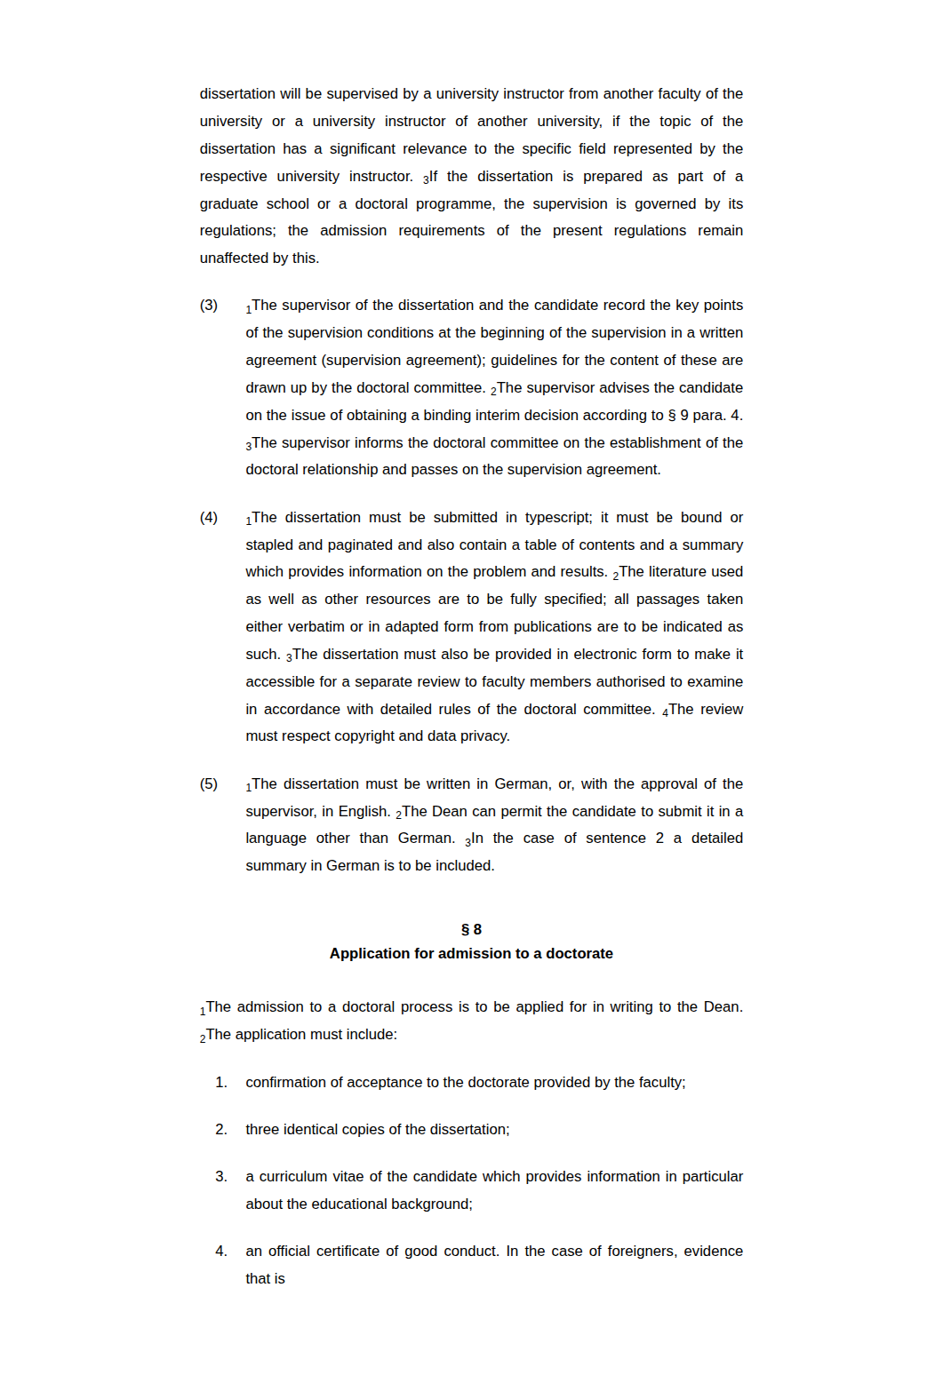dissertation will be supervised by a university instructor from another faculty of the university or a university instructor of another university, if the topic of the dissertation has a significant relevance to the specific field represented by the respective university instructor. 3If the dissertation is prepared as part of a graduate school or a doctoral programme, the supervision is governed by its regulations; the admission requirements of the present regulations remain unaffected by this.
(3)
1The supervisor of the dissertation and the candidate record the key points of the supervision conditions at the beginning of the supervision in a written agreement (supervision agreement); guidelines for the content of these are drawn up by the doctoral committee. 2The supervisor advises the candidate on the issue of obtaining a binding interim decision according to § 9 para. 4. 3The supervisor informs the doctoral committee on the establishment of the doctoral relationship and passes on the supervision agreement.
(4)
1The dissertation must be submitted in typescript; it must be bound or stapled and paginated and also contain a table of contents and a summary which provides information on the problem and results. 2The literature used as well as other resources are to be fully specified; all passages taken either verbatim or in adapted form from publications are to be indicated as such. 3The dissertation must also be provided in electronic form to make it accessible for a separate review to faculty members authorised to examine in accordance with detailed rules of the doctoral committee. 4The review must respect copyright and data privacy.
(5)
1The dissertation must be written in German, or, with the approval of the supervisor, in English. 2The Dean can permit the candidate to submit it in a language other than German. 3In the case of sentence 2 a detailed summary in German is to be included.
§ 8Application for admission to a doctorate
1The admission to a doctoral process is to be applied for in writing to the Dean. 2The application must include:
1. confirmation of acceptance to the doctorate provided by the faculty;
2. three identical copies of the dissertation;
3. a curriculum vitae of the candidate which provides information in particular about the educational background;
4. an official certificate of good conduct. In the case of foreigners, evidence that is